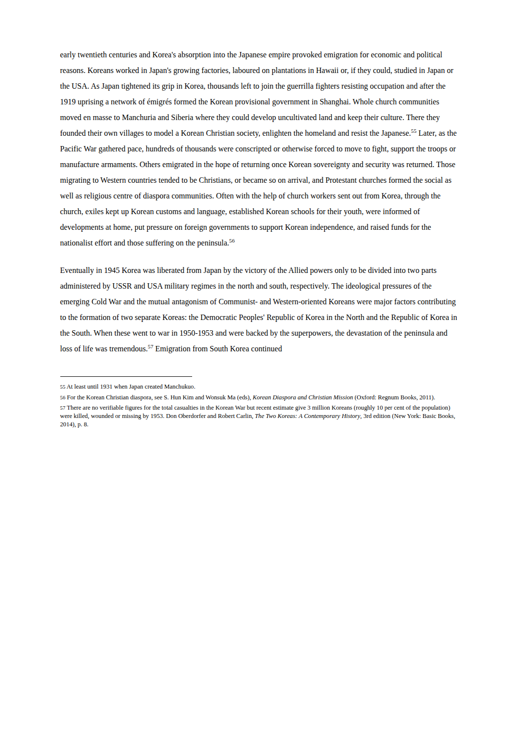early twentieth centuries and Korea's absorption into the Japanese empire provoked emigration for economic and political reasons. Koreans worked in Japan's growing factories, laboured on plantations in Hawaii or, if they could, studied in Japan or the USA. As Japan tightened its grip in Korea, thousands left to join the guerrilla fighters resisting occupation and after the 1919 uprising a network of émigrés formed the Korean provisional government in Shanghai. Whole church communities moved en masse to Manchuria and Siberia where they could develop uncultivated land and keep their culture. There they founded their own villages to model a Korean Christian society, enlighten the homeland and resist the Japanese.55 Later, as the Pacific War gathered pace, hundreds of thousands were conscripted or otherwise forced to move to fight, support the troops or manufacture armaments. Others emigrated in the hope of returning once Korean sovereignty and security was returned. Those migrating to Western countries tended to be Christians, or became so on arrival, and Protestant churches formed the social as well as religious centre of diaspora communities. Often with the help of church workers sent out from Korea, through the church, exiles kept up Korean customs and language, established Korean schools for their youth, were informed of developments at home, put pressure on foreign governments to support Korean independence, and raised funds for the nationalist effort and those suffering on the peninsula.56
Eventually in 1945 Korea was liberated from Japan by the victory of the Allied powers only to be divided into two parts administered by USSR and USA military regimes in the north and south, respectively. The ideological pressures of the emerging Cold War and the mutual antagonism of Communist- and Western-oriented Koreans were major factors contributing to the formation of two separate Koreas: the Democratic Peoples' Republic of Korea in the North and the Republic of Korea in the South. When these went to war in 1950-1953 and were backed by the superpowers, the devastation of the peninsula and loss of life was tremendous.57 Emigration from South Korea continued
55 At least until 1931 when Japan created Manchukuo.
56 For the Korean Christian diaspora, see S. Hun Kim and Wonsuk Ma (eds), Korean Diaspora and Christian Mission (Oxford: Regnum Books, 2011).
57 There are no verifiable figures for the total casualties in the Korean War but recent estimate give 3 million Koreans (roughly 10 per cent of the population) were killed, wounded or missing by 1953. Don Oberdorfer and Robert Carlin, The Two Koreas: A Contemporary History, 3rd edition (New York: Basic Books, 2014), p. 8.